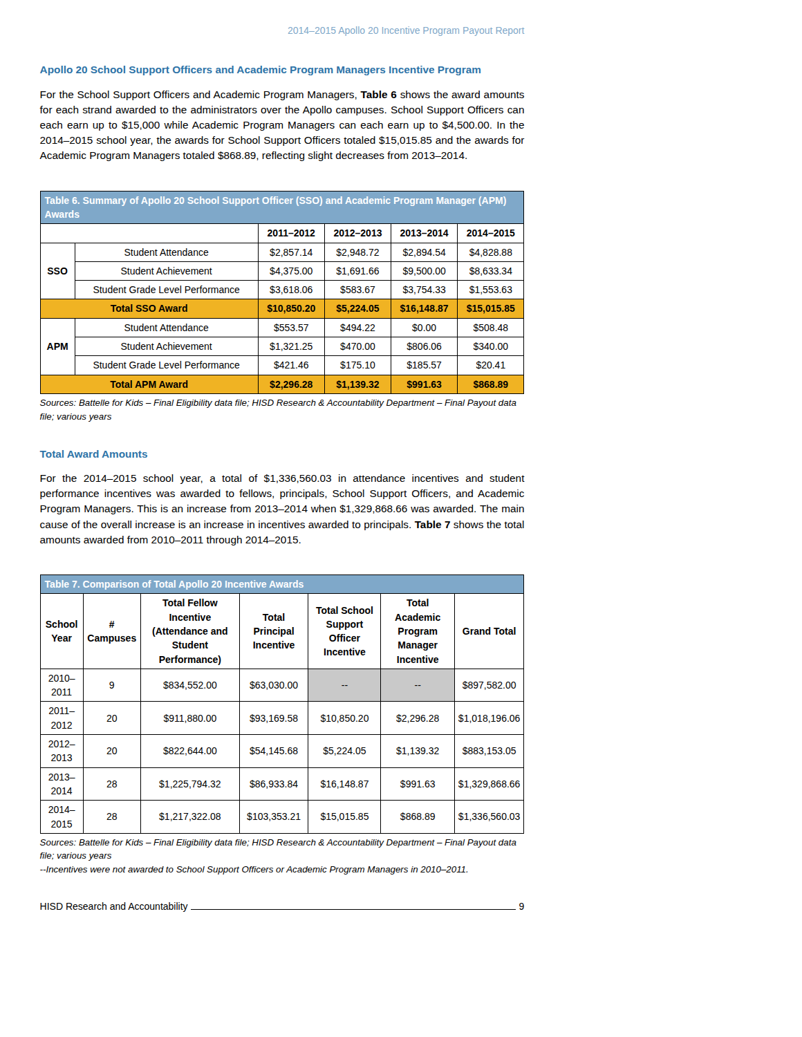2014–2015 Apollo 20 Incentive Program Payout Report
Apollo 20 School Support Officers and Academic Program Managers Incentive Program
For the School Support Officers and Academic Program Managers, Table 6 shows the award amounts for each strand awarded to the administrators over the Apollo campuses. School Support Officers can each earn up to $15,000 while Academic Program Managers can each earn up to $4,500.00. In the 2014–2015 school year, the awards for School Support Officers totaled $15,015.85 and the awards for Academic Program Managers totaled $868.89, reflecting slight decreases from 2013–2014.
Table 6. Summary of Apollo 20 School Support Officer (SSO) and Academic Program Manager (APM) Awards
| | 2011–2012 | 2012–2013 | 2013–2014 | 2014–2015 |
| SSO | Student Attendance | $2,857.14 | $2,948.72 | $2,894.54 | $4,828.88 |
| Student Achievement | $4,375.00 | $1,691.66 | $9,500.00 | $8,633.34 |
| Student Grade Level Performance | $3,618.06 | $583.67 | $3,754.33 | $1,553.63 |
| Total SSO Award | $10,850.20 | $5,224.05 | $16,148.87 | $15,015.85 |
| APM | Student Attendance | $553.57 | $494.22 | $0.00 | $508.48 |
| Student Achievement | $1,321.25 | $470.00 | $806.06 | $340.00 |
| Student Grade Level Performance | $421.46 | $175.10 | $185.57 | $20.41 |
| Total APM Award | $2,296.28 | $1,139.32 | $991.63 | $868.89 |
Sources: Battelle for Kids – Final Eligibility data file; HISD Research & Accountability Department – Final Payout data file; various years
Total Award Amounts
For the 2014–2015 school year, a total of $1,336,560.03 in attendance incentives and student performance incentives was awarded to fellows, principals, School Support Officers, and Academic Program Managers. This is an increase from 2013–2014 when $1,329,868.66 was awarded. The main cause of the overall increase is an increase in incentives awarded to principals. Table 7 shows the total amounts awarded from 2010–2011 through 2014–2015.
Table 7. Comparison of Total Apollo 20 Incentive Awards
| School Year | # Campuses | Total Fellow Incentive (Attendance and Student Performance) | Total Principal Incentive | Total School Support Officer Incentive | Total Academic Program Manager Incentive | Grand Total |
| 2010–2011 | 9 | $834,552.00 | $63,030.00 | -- | -- | $897,582.00 |
| 2011–2012 | 20 | $911,880.00 | $93,169.58 | $10,850.20 | $2,296.28 | $1,018,196.06 |
| 2012–2013 | 20 | $822,644.00 | $54,145.68 | $5,224.05 | $1,139.32 | $883,153.05 |
| 2013–2014 | 28 | $1,225,794.32 | $86,933.84 | $16,148.87 | $991.63 | $1,329,868.66 |
| 2014–2015 | 28 | $1,217,322.08 | $103,353.21 | $15,015.85 | $868.89 | $1,336,560.03 |
Sources: Battelle for Kids – Final Eligibility data file; HISD Research & Accountability Department – Final Payout data file; various years
--Incentives were not awarded to School Support Officers or Academic Program Managers in 2010–2011.
HISD Research and Accountability 9